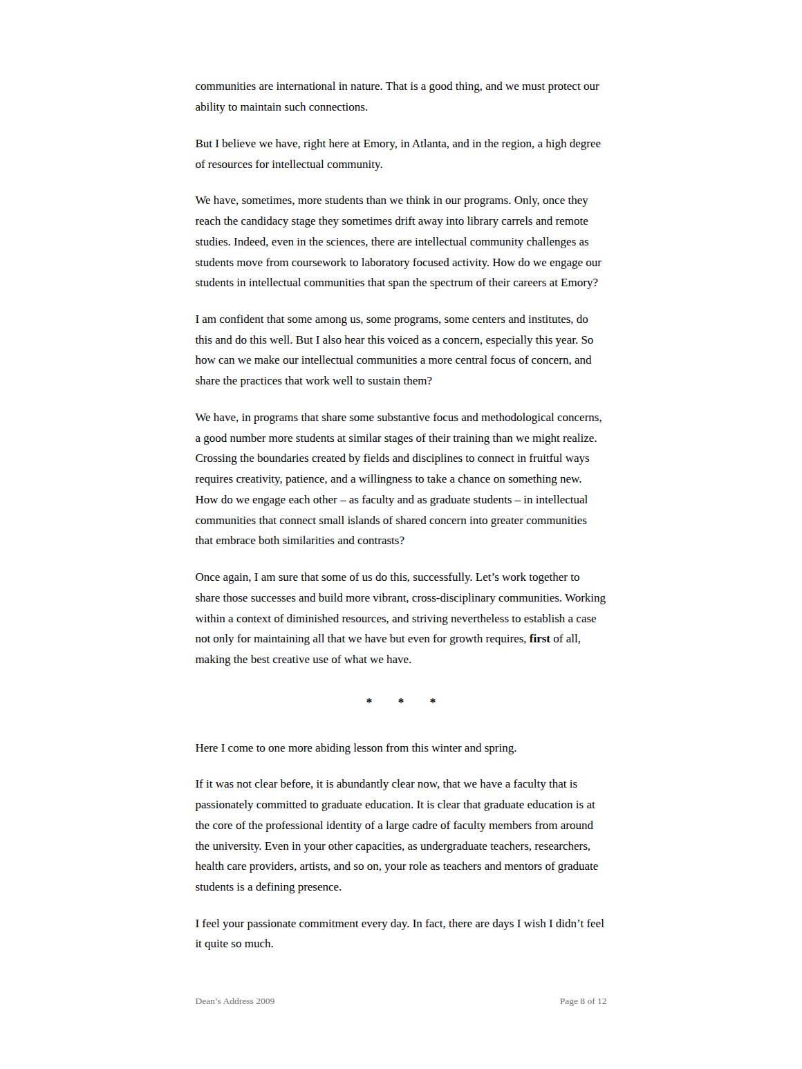communities are international in nature. That is a good thing, and we must protect our ability to maintain such connections.
But I believe we have, right here at Emory, in Atlanta, and in the region, a high degree of resources for intellectual community.
We have, sometimes, more students than we think in our programs. Only, once they reach the candidacy stage they sometimes drift away into library carrels and remote studies. Indeed, even in the sciences, there are intellectual community challenges as students move from coursework to laboratory focused activity. How do we engage our students in intellectual communities that span the spectrum of their careers at Emory?
I am confident that some among us, some programs, some centers and institutes, do this and do this well. But I also hear this voiced as a concern, especially this year. So how can we make our intellectual communities a more central focus of concern, and share the practices that work well to sustain them?
We have, in programs that share some substantive focus and methodological concerns, a good number more students at similar stages of their training than we might realize. Crossing the boundaries created by fields and disciplines to connect in fruitful ways requires creativity, patience, and a willingness to take a chance on something new. How do we engage each other – as faculty and as graduate students – in intellectual communities that connect small islands of shared concern into greater communities that embrace both similarities and contrasts?
Once again, I am sure that some of us do this, successfully. Let’s work together to share those successes and build more vibrant, cross-disciplinary communities. Working within a context of diminished resources, and striving nevertheless to establish a case not only for maintaining all that we have but even for growth requires, first of all, making the best creative use of what we have.
***
Here I come to one more abiding lesson from this winter and spring.
If it was not clear before, it is abundantly clear now, that we have a faculty that is passionately committed to graduate education. It is clear that graduate education is at the core of the professional identity of a large cadre of faculty members from around the university. Even in your other capacities, as undergraduate teachers, researchers, health care providers, artists, and so on, your role as teachers and mentors of graduate students is a defining presence.
I feel your passionate commitment every day. In fact, there are days I wish I didn’t feel it quite so much.
Dean’s Address 2009 Page 8 of 12